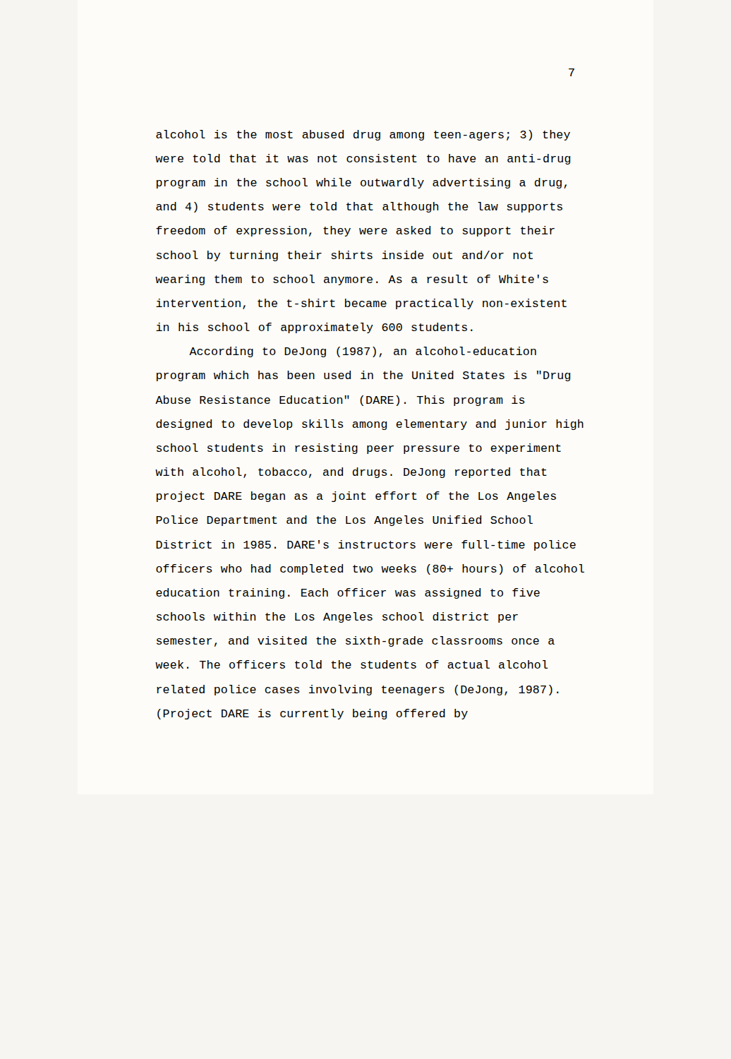7
alcohol is the most abused drug among teen-agers; 3) they were told that it was not consistent to have an anti-drug program in the school while outwardly advertising a drug, and 4) students were told that although the law supports freedom of expression, they were asked to support their school by turning their shirts inside out and/or not wearing them to school anymore. As a result of White's intervention, the t-shirt became practically non-existent in his school of approximately 600 students.
According to DeJong (1987), an alcohol-education program which has been used in the United States is "Drug Abuse Resistance Education" (DARE). This program is designed to develop skills among elementary and junior high school students in resisting peer pressure to experiment with alcohol, tobacco, and drugs. DeJong reported that project DARE began as a joint effort of the Los Angeles Police Department and the Los Angeles Unified School District in 1985. DARE's instructors were full-time police officers who had completed two weeks (80+ hours) of alcohol education training. Each officer was assigned to five schools within the Los Angeles school district per semester, and visited the sixth-grade classrooms once a week. The officers told the students of actual alcohol related police cases involving teenagers (DeJong, 1987). (Project DARE is currently being offered by